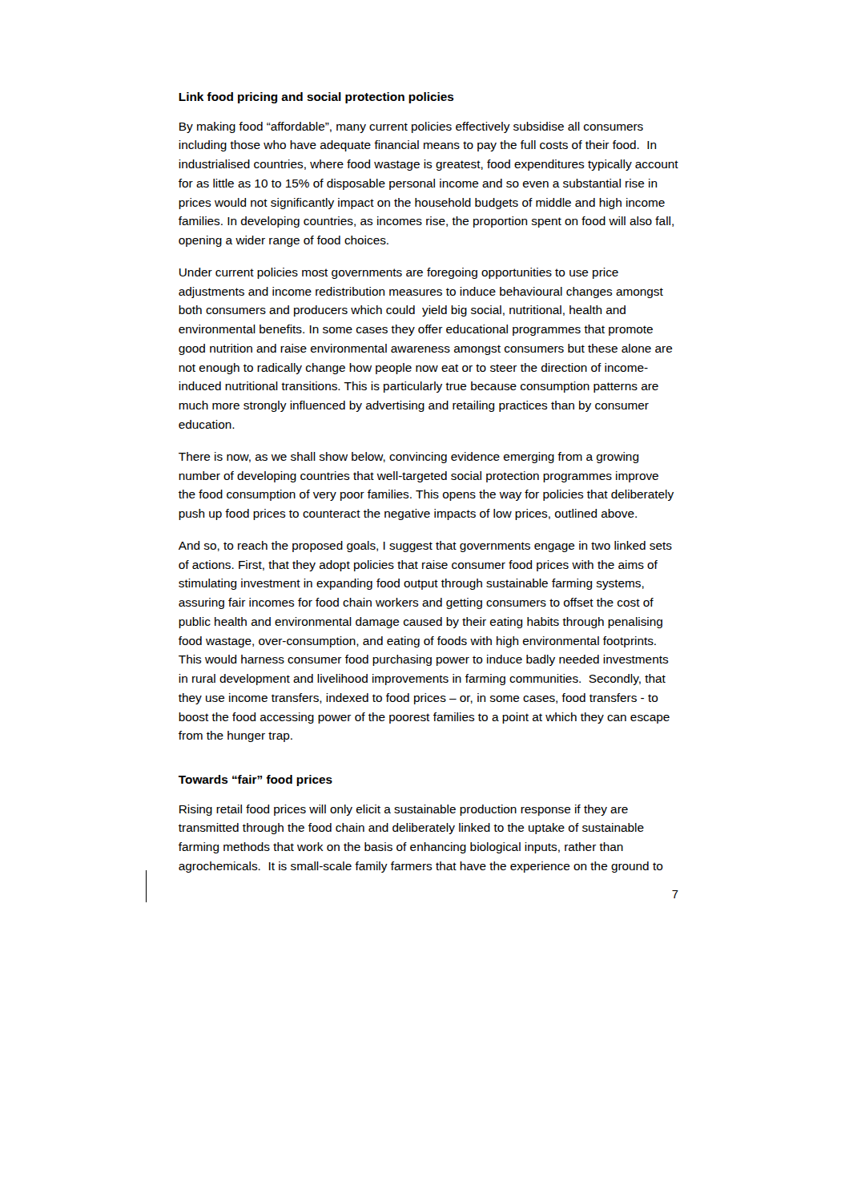Link food pricing and social protection policies
By making food “affordable”, many current policies effectively subsidise all consumers including those who have adequate financial means to pay the full costs of their food. In industrialised countries, where food wastage is greatest, food expenditures typically account for as little as 10 to 15% of disposable personal income and so even a substantial rise in prices would not significantly impact on the household budgets of middle and high income families. In developing countries, as incomes rise, the proportion spent on food will also fall, opening a wider range of food choices.
Under current policies most governments are foregoing opportunities to use price adjustments and income redistribution measures to induce behavioural changes amongst both consumers and producers which could yield big social, nutritional, health and environmental benefits. In some cases they offer educational programmes that promote good nutrition and raise environmental awareness amongst consumers but these alone are not enough to radically change how people now eat or to steer the direction of income-induced nutritional transitions. This is particularly true because consumption patterns are much more strongly influenced by advertising and retailing practices than by consumer education.
There is now, as we shall show below, convincing evidence emerging from a growing number of developing countries that well-targeted social protection programmes improve the food consumption of very poor families. This opens the way for policies that deliberately push up food prices to counteract the negative impacts of low prices, outlined above.
And so, to reach the proposed goals, I suggest that governments engage in two linked sets of actions. First, that they adopt policies that raise consumer food prices with the aims of stimulating investment in expanding food output through sustainable farming systems, assuring fair incomes for food chain workers and getting consumers to offset the cost of public health and environmental damage caused by their eating habits through penalising food wastage, over-consumption, and eating of foods with high environmental footprints. This would harness consumer food purchasing power to induce badly needed investments in rural development and livelihood improvements in farming communities. Secondly, that they use income transfers, indexed to food prices – or, in some cases, food transfers - to boost the food accessing power of the poorest families to a point at which they can escape from the hunger trap.
Towards “fair” food prices
Rising retail food prices will only elicit a sustainable production response if they are transmitted through the food chain and deliberately linked to the uptake of sustainable farming methods that work on the basis of enhancing biological inputs, rather than agrochemicals. It is small-scale family farmers that have the experience on the ground to
7